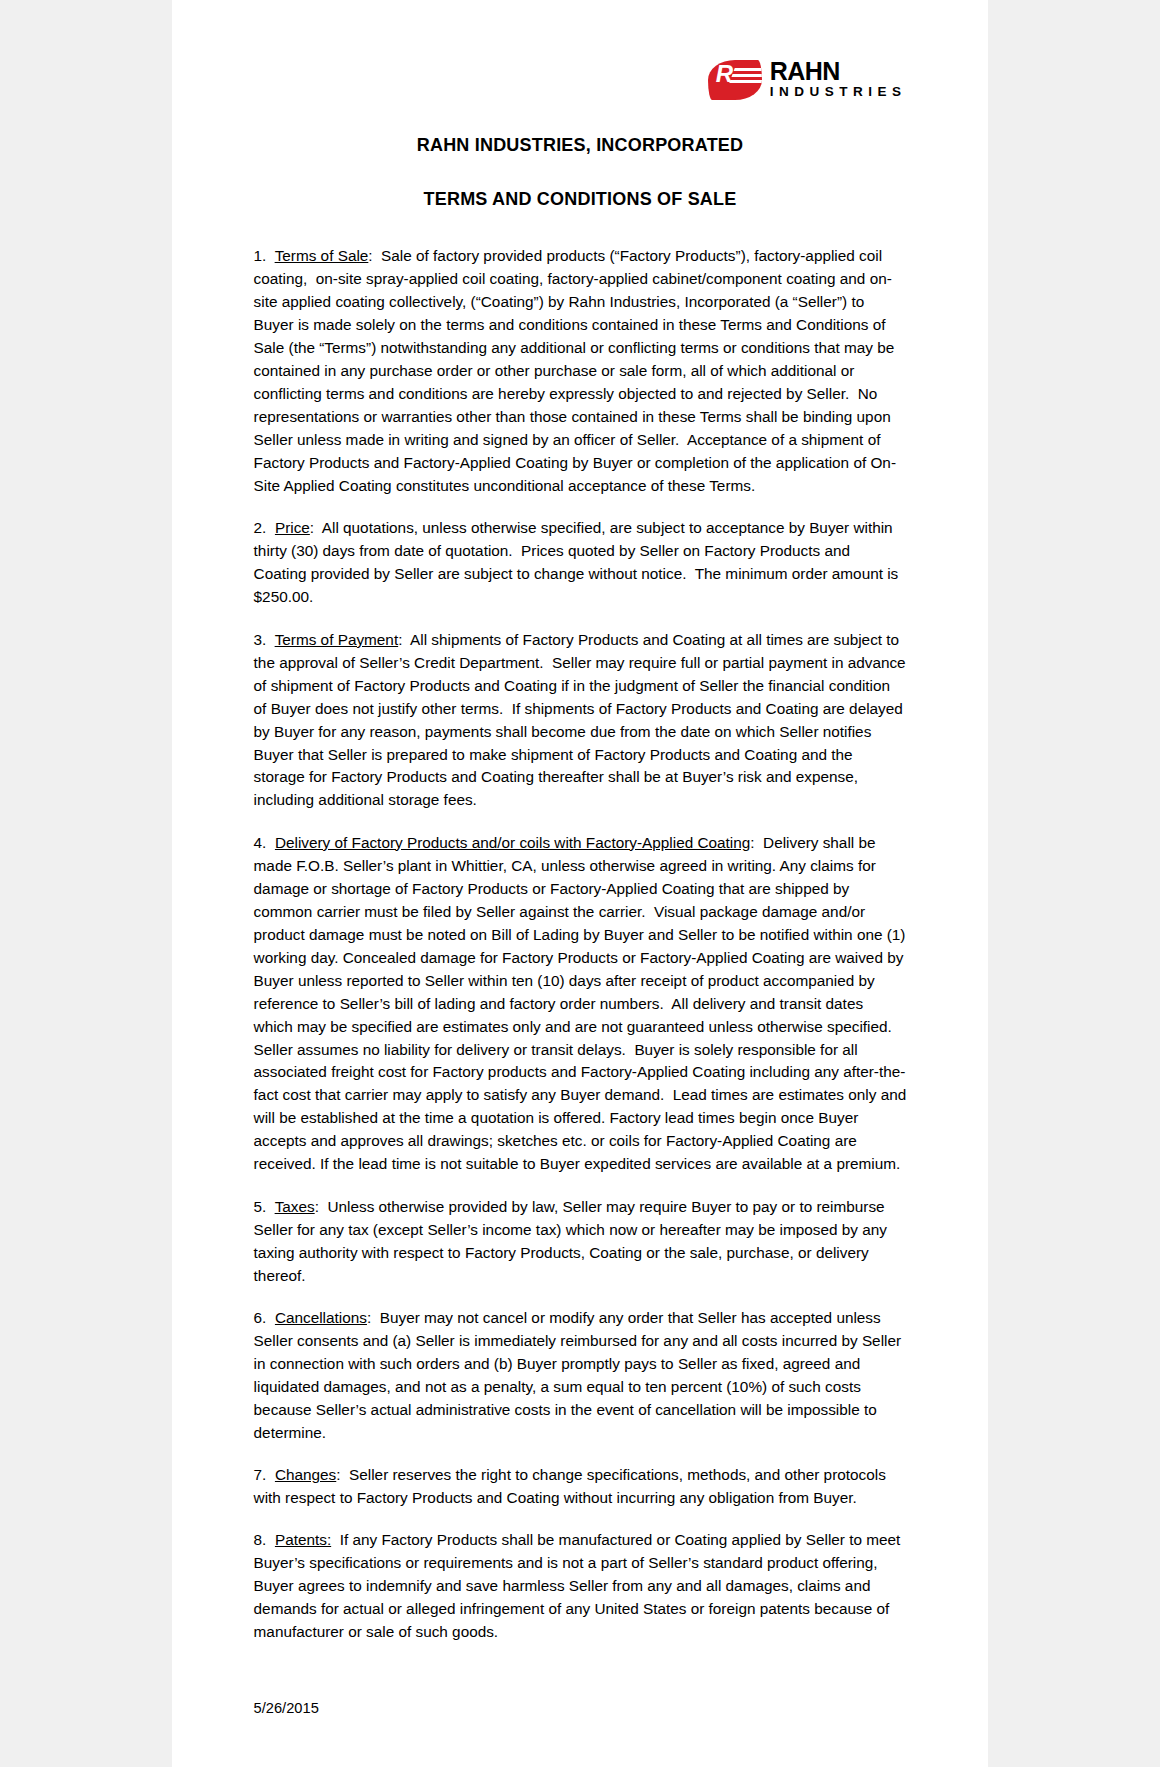RAHN INDUSTRIES
RAHN INDUSTRIES, INCORPORATED
TERMS AND CONDITIONS OF SALE
1. Terms of Sale: Sale of factory provided products (“Factory Products”), factory-applied coil coating, on-site spray-applied coil coating, factory-applied cabinet/component coating and on-site applied coating collectively, (“Coating”) by Rahn Industries, Incorporated (a “Seller”) to Buyer is made solely on the terms and conditions contained in these Terms and Conditions of Sale (the “Terms”) notwithstanding any additional or conflicting terms or conditions that may be contained in any purchase order or other purchase or sale form, all of which additional or conflicting terms and conditions are hereby expressly objected to and rejected by Seller. No representations or warranties other than those contained in these Terms shall be binding upon Seller unless made in writing and signed by an officer of Seller. Acceptance of a shipment of Factory Products and Factory-Applied Coating by Buyer or completion of the application of On-Site Applied Coating constitutes unconditional acceptance of these Terms.
2. Price: All quotations, unless otherwise specified, are subject to acceptance by Buyer within thirty (30) days from date of quotation. Prices quoted by Seller on Factory Products and Coating provided by Seller are subject to change without notice. The minimum order amount is $250.00.
3. Terms of Payment: All shipments of Factory Products and Coating at all times are subject to the approval of Seller’s Credit Department. Seller may require full or partial payment in advance of shipment of Factory Products and Coating if in the judgment of Seller the financial condition of Buyer does not justify other terms. If shipments of Factory Products and Coating are delayed by Buyer for any reason, payments shall become due from the date on which Seller notifies Buyer that Seller is prepared to make shipment of Factory Products and Coating and the storage for Factory Products and Coating thereafter shall be at Buyer’s risk and expense, including additional storage fees.
4. Delivery of Factory Products and/or coils with Factory-Applied Coating: Delivery shall be made F.O.B. Seller’s plant in Whittier, CA, unless otherwise agreed in writing. Any claims for damage or shortage of Factory Products or Factory-Applied Coating that are shipped by common carrier must be filed by Seller against the carrier. Visual package damage and/or product damage must be noted on Bill of Lading by Buyer and Seller to be notified within one (1) working day. Concealed damage for Factory Products or Factory-Applied Coating are waived by Buyer unless reported to Seller within ten (10) days after receipt of product accompanied by reference to Seller’s bill of lading and factory order numbers. All delivery and transit dates which may be specified are estimates only and are not guaranteed unless otherwise specified. Seller assumes no liability for delivery or transit delays. Buyer is solely responsible for all associated freight cost for Factory products and Factory-Applied Coating including any after-the-fact cost that carrier may apply to satisfy any Buyer demand. Lead times are estimates only and will be established at the time a quotation is offered. Factory lead times begin once Buyer accepts and approves all drawings; sketches etc. or coils for Factory-Applied Coating are received. If the lead time is not suitable to Buyer expedited services are available at a premium.
5. Taxes: Unless otherwise provided by law, Seller may require Buyer to pay or to reimburse Seller for any tax (except Seller’s income tax) which now or hereafter may be imposed by any taxing authority with respect to Factory Products, Coating or the sale, purchase, or delivery thereof.
6. Cancellations: Buyer may not cancel or modify any order that Seller has accepted unless Seller consents and (a) Seller is immediately reimbursed for any and all costs incurred by Seller in connection with such orders and (b) Buyer promptly pays to Seller as fixed, agreed and liquidated damages, and not as a penalty, a sum equal to ten percent (10%) of such costs because Seller’s actual administrative costs in the event of cancellation will be impossible to determine.
7. Changes: Seller reserves the right to change specifications, methods, and other protocols with respect to Factory Products and Coating without incurring any obligation from Buyer.
8. Patents: If any Factory Products shall be manufactured or Coating applied by Seller to meet Buyer’s specifications or requirements and is not a part of Seller’s standard product offering, Buyer agrees to indemnify and save harmless Seller from any and all damages, claims and demands for actual or alleged infringement of any United States or foreign patents because of manufacturer or sale of such goods.
5/26/2015